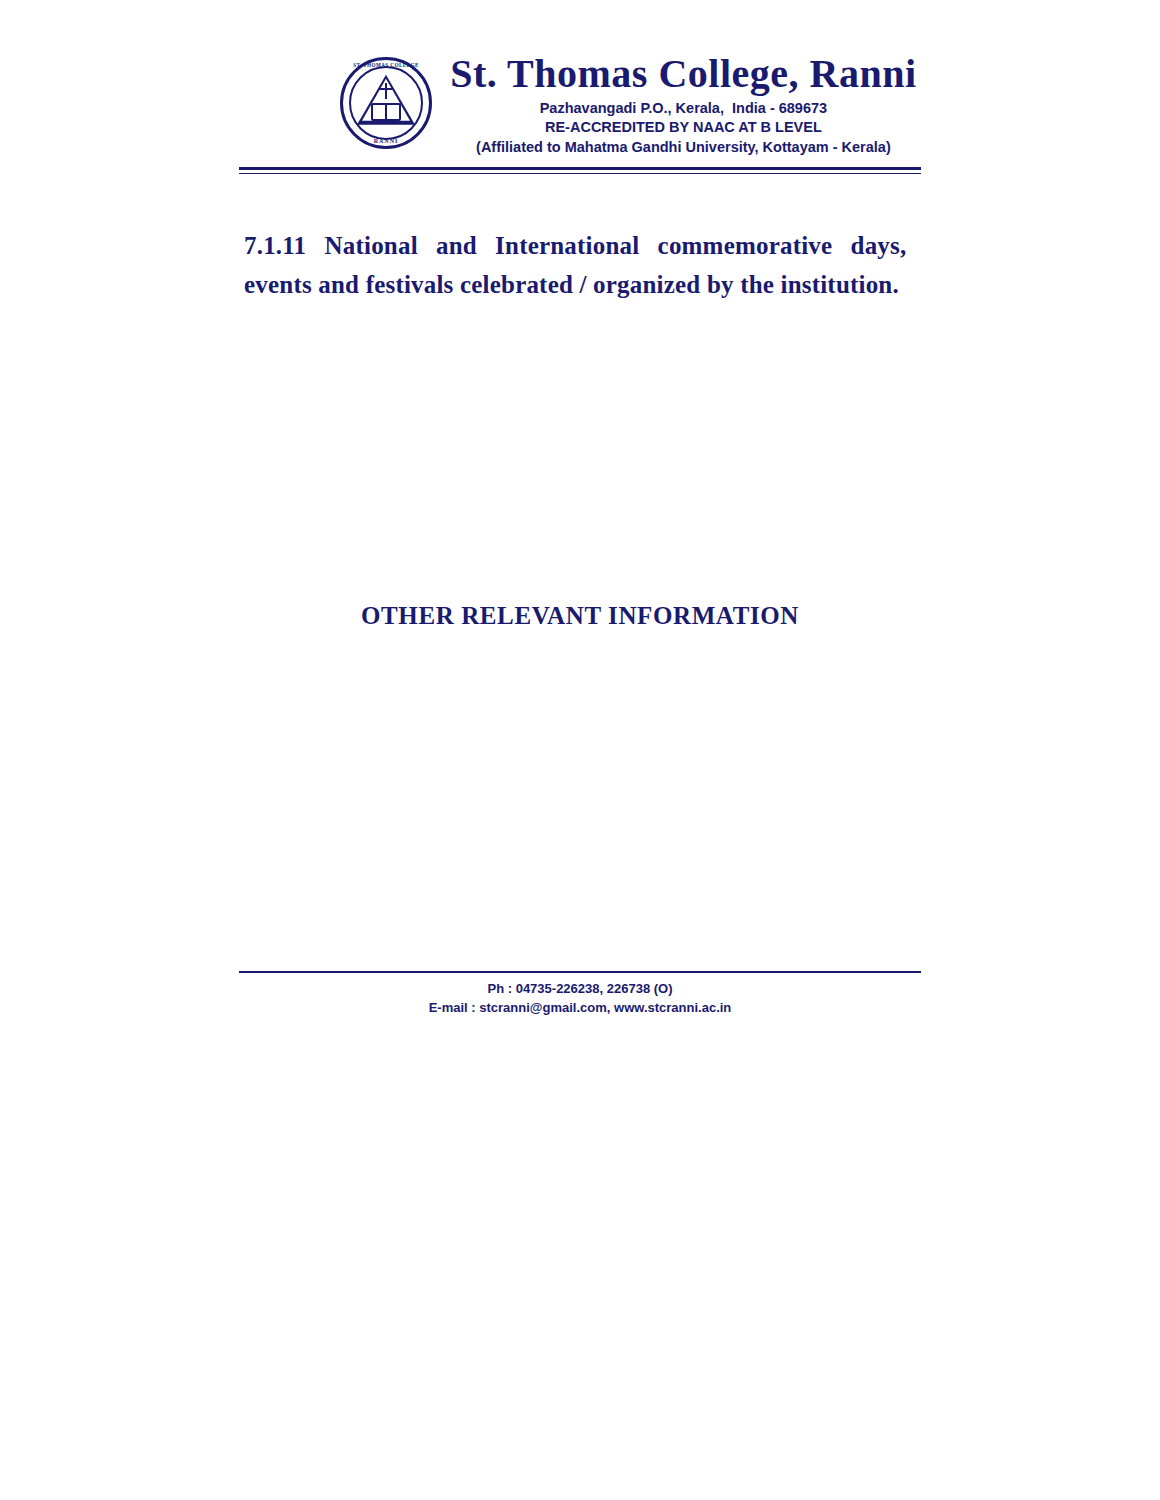ST. THOMAS COLLEGE
RANNI
St. Thomas College, Ranni
Pazhavangadi P.O., Kerala, India - 689673
RE-ACCREDITED BY NAAC AT B LEVEL
(Affiliated to Mahatma Gandhi University, Kottayam - Kerala)
7.1.11 National and International commemorative days, events and festivals celebrated / organized by the institution.
OTHER RELEVANT INFORMATION
Ph : 04735-226238, 226738 (O)
E-mail : stcranni@gmail.com, www.stcranni.ac.in